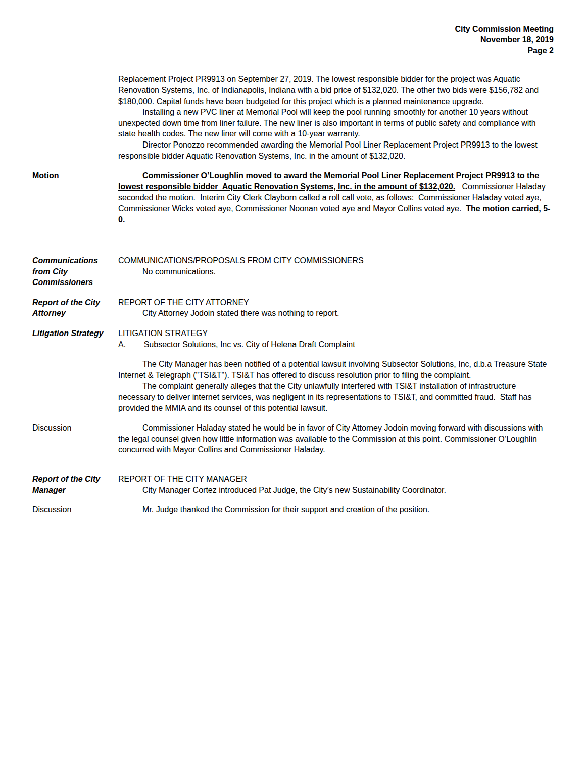City Commission Meeting
November 18, 2019
Page 2
Replacement Project PR9913 on September 27, 2019. The lowest responsible bidder for the project was Aquatic Renovation Systems, Inc. of Indianapolis, Indiana with a bid price of $132,020. The other two bids were $156,782 and $180,000. Capital funds have been budgeted for this project which is a planned maintenance upgrade.
Installing a new PVC liner at Memorial Pool will keep the pool running smoothly for another 10 years without unexpected down time from liner failure. The new liner is also important in terms of public safety and compliance with state health codes. The new liner will come with a 10-year warranty.
Director Ponozzo recommended awarding the Memorial Pool Liner Replacement Project PR9913 to the lowest responsible bidder Aquatic Renovation Systems, Inc. in the amount of $132,020.
Motion
Commissioner O’Loughlin moved to award the Memorial Pool Liner Replacement Project PR9913 to the lowest responsible bidder Aquatic Renovation Systems, Inc. in the amount of $132,020. Commissioner Haladay seconded the motion. Interim City Clerk Clayborn called a roll call vote, as follows: Commissioner Haladay voted aye, Commissioner Wicks voted aye, Commissioner Noonan voted aye and Mayor Collins voted aye. The motion carried, 5-0.
Communications from City Commissioners
COMMUNICATIONS/PROPOSALS FROM CITY COMMISSIONERS
No communications.
Report of the City Attorney
REPORT OF THE CITY ATTORNEY
City Attorney Jodoin stated there was nothing to report.
Litigation Strategy
LITIGATION STRATEGY
A. Subsector Solutions, Inc vs. City of Helena Draft Complaint
The City Manager has been notified of a potential lawsuit involving Subsector Solutions, Inc, d.b.a Treasure State Internet & Telegraph ("TSI&T"). TSI&T has offered to discuss resolution prior to filing the complaint.
The complaint generally alleges that the City unlawfully interfered with TSI&T installation of infrastructure necessary to deliver internet services, was negligent in its representations to TSI&T, and committed fraud. Staff has provided the MMIA and its counsel of this potential lawsuit.
Discussion
Commissioner Haladay stated he would be in favor of City Attorney Jodoin moving forward with discussions with the legal counsel given how little information was available to the Commission at this point. Commissioner O’Loughlin concurred with Mayor Collins and Commissioner Haladay.
Report of the City Manager
REPORT OF THE CITY MANAGER
City Manager Cortez introduced Pat Judge, the City’s new Sustainability Coordinator.
Discussion
Mr. Judge thanked the Commission for their support and creation of the position.